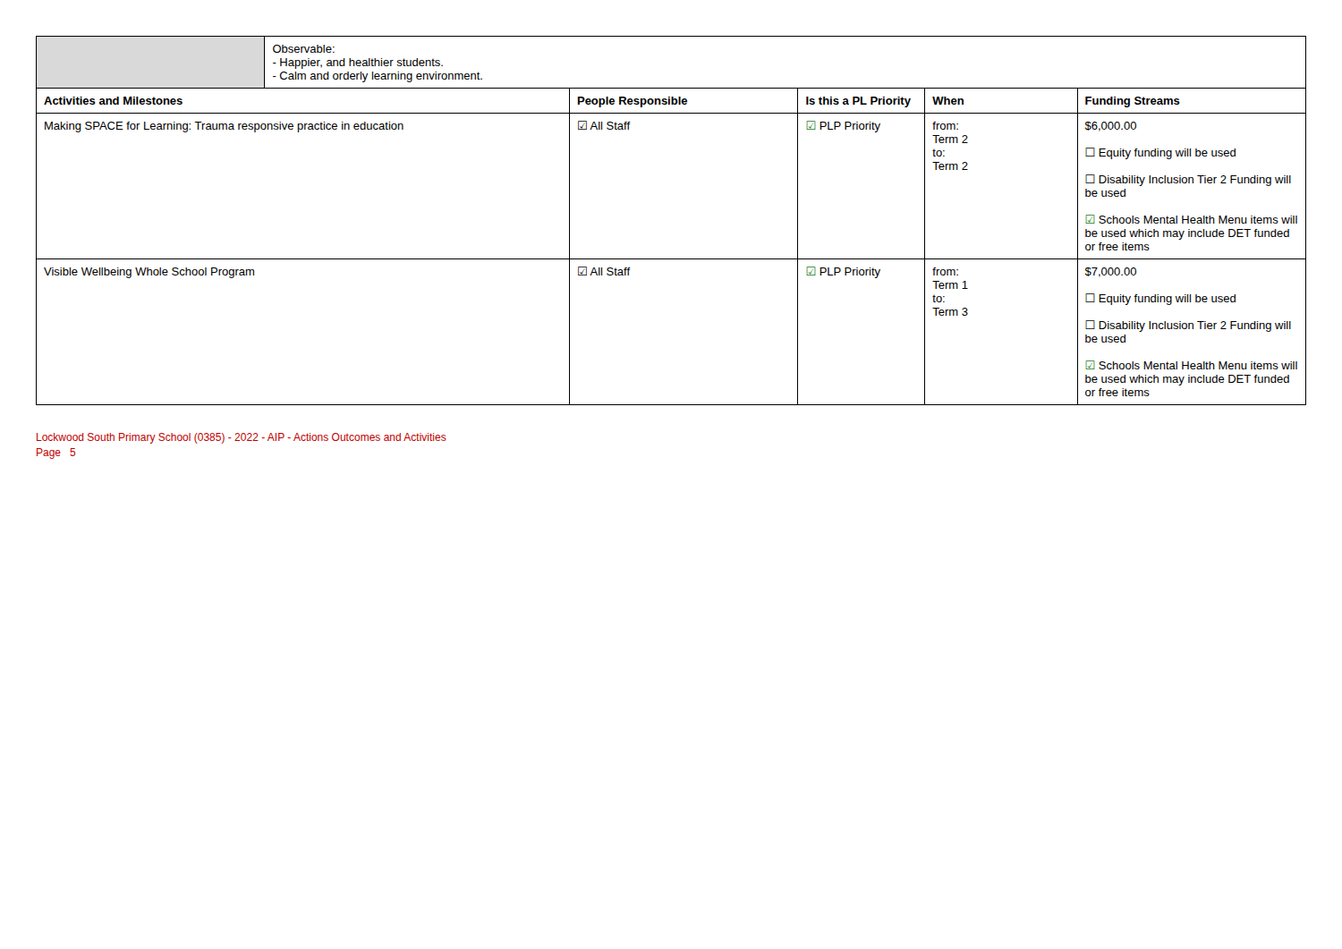| | Observable: - Happier, and healthier students. - Calm and orderly learning environment. |
| Activities and Milestones | People Responsible | Is this a PL Priority | When | Funding Streams |
| Making SPACE for Learning: Trauma responsive practice in education | ☑ All Staff | ☑ PLP Priority | from: Term 2 to: Term 2 | $6,000.00 ☐ Equity funding will be used ☐ Disability Inclusion Tier 2 Funding will be used ☑ Schools Mental Health Menu items will be used which may include DET funded or free items |
| Visible Wellbeing Whole School Program | ☑ All Staff | ☑ PLP Priority | from: Term 1 to: Term 3 | $7,000.00 ☐ Equity funding will be used ☐ Disability Inclusion Tier 2 Funding will be used ☑ Schools Mental Health Menu items will be used which may include DET funded or free items |
Lockwood South Primary School (0385) - 2022 - AIP - Actions Outcomes and Activities
Page 5